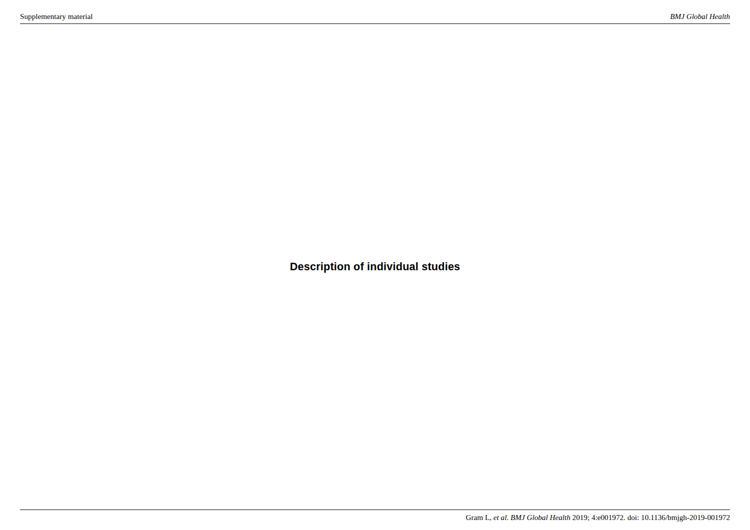Supplementary material BMJ Global Health
Description of individual studies
Gram L, et al. BMJ Global Health 2019; 4:e001972. doi: 10.1136/bmjgh-2019-001972